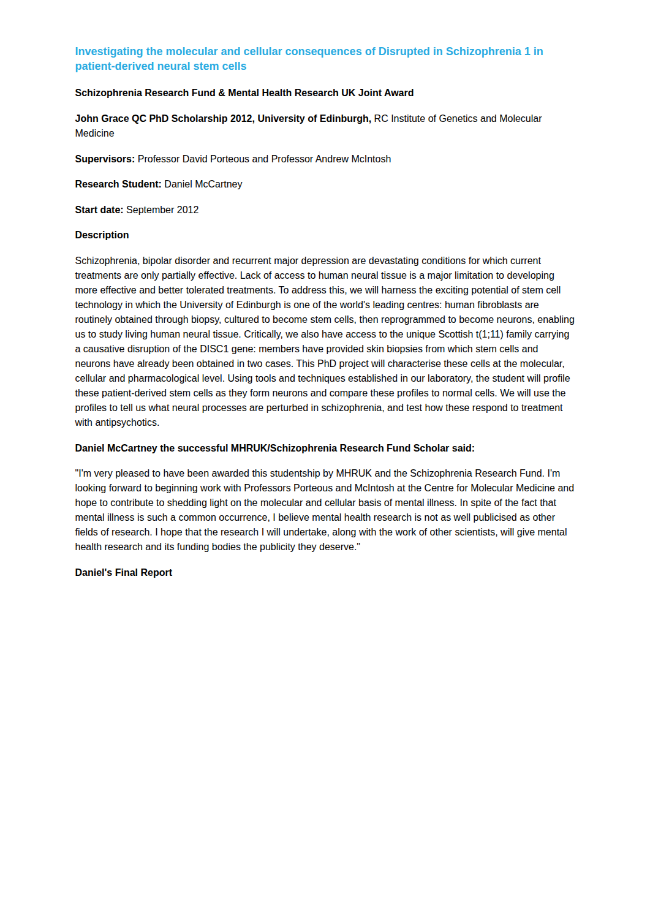Investigating the molecular and cellular consequences of Disrupted in Schizophrenia 1 in patient-derived neural stem cells
Schizophrenia Research Fund & Mental Health Research UK Joint Award
John Grace QC PhD Scholarship 2012, University of Edinburgh, RC Institute of Genetics and Molecular Medicine
Supervisors: Professor David Porteous and Professor Andrew McIntosh
Research Student: Daniel McCartney
Start date: September 2012
Description
Schizophrenia, bipolar disorder and recurrent major depression are devastating conditions for which current treatments are only partially effective. Lack of access to human neural tissue is a major limitation to developing more effective and better tolerated treatments. To address this, we will harness the exciting potential of stem cell technology in which the University of Edinburgh is one of the world's leading centres: human fibroblasts are routinely obtained through biopsy, cultured to become stem cells, then reprogrammed to become neurons, enabling us to study living human neural tissue. Critically, we also have access to the unique Scottish t(1;11) family carrying a causative disruption of the DISC1 gene: members have provided skin biopsies from which stem cells and neurons have already been obtained in two cases. This PhD project will characterise these cells at the molecular, cellular and pharmacological level. Using tools and techniques established in our laboratory, the student will profile these patient-derived stem cells as they form neurons and compare these profiles to normal cells. We will use the profiles to tell us what neural processes are perturbed in schizophrenia, and test how these respond to treatment with antipsychotics.
Daniel McCartney the successful MHRUK/Schizophrenia Research Fund Scholar said:
"I'm very pleased to have been awarded this studentship by MHRUK and the Schizophrenia Research Fund. I'm looking forward to beginning work with Professors Porteous and McIntosh at the Centre for Molecular Medicine and hope to contribute to shedding light on the molecular and cellular basis of mental illness. In spite of the fact that mental illness is such a common occurrence, I believe mental health research is not as well publicised as other fields of research. I hope that the research I will undertake, along with the work of other scientists, will give mental health research and its funding bodies the publicity they deserve."
Daniel's Final Report